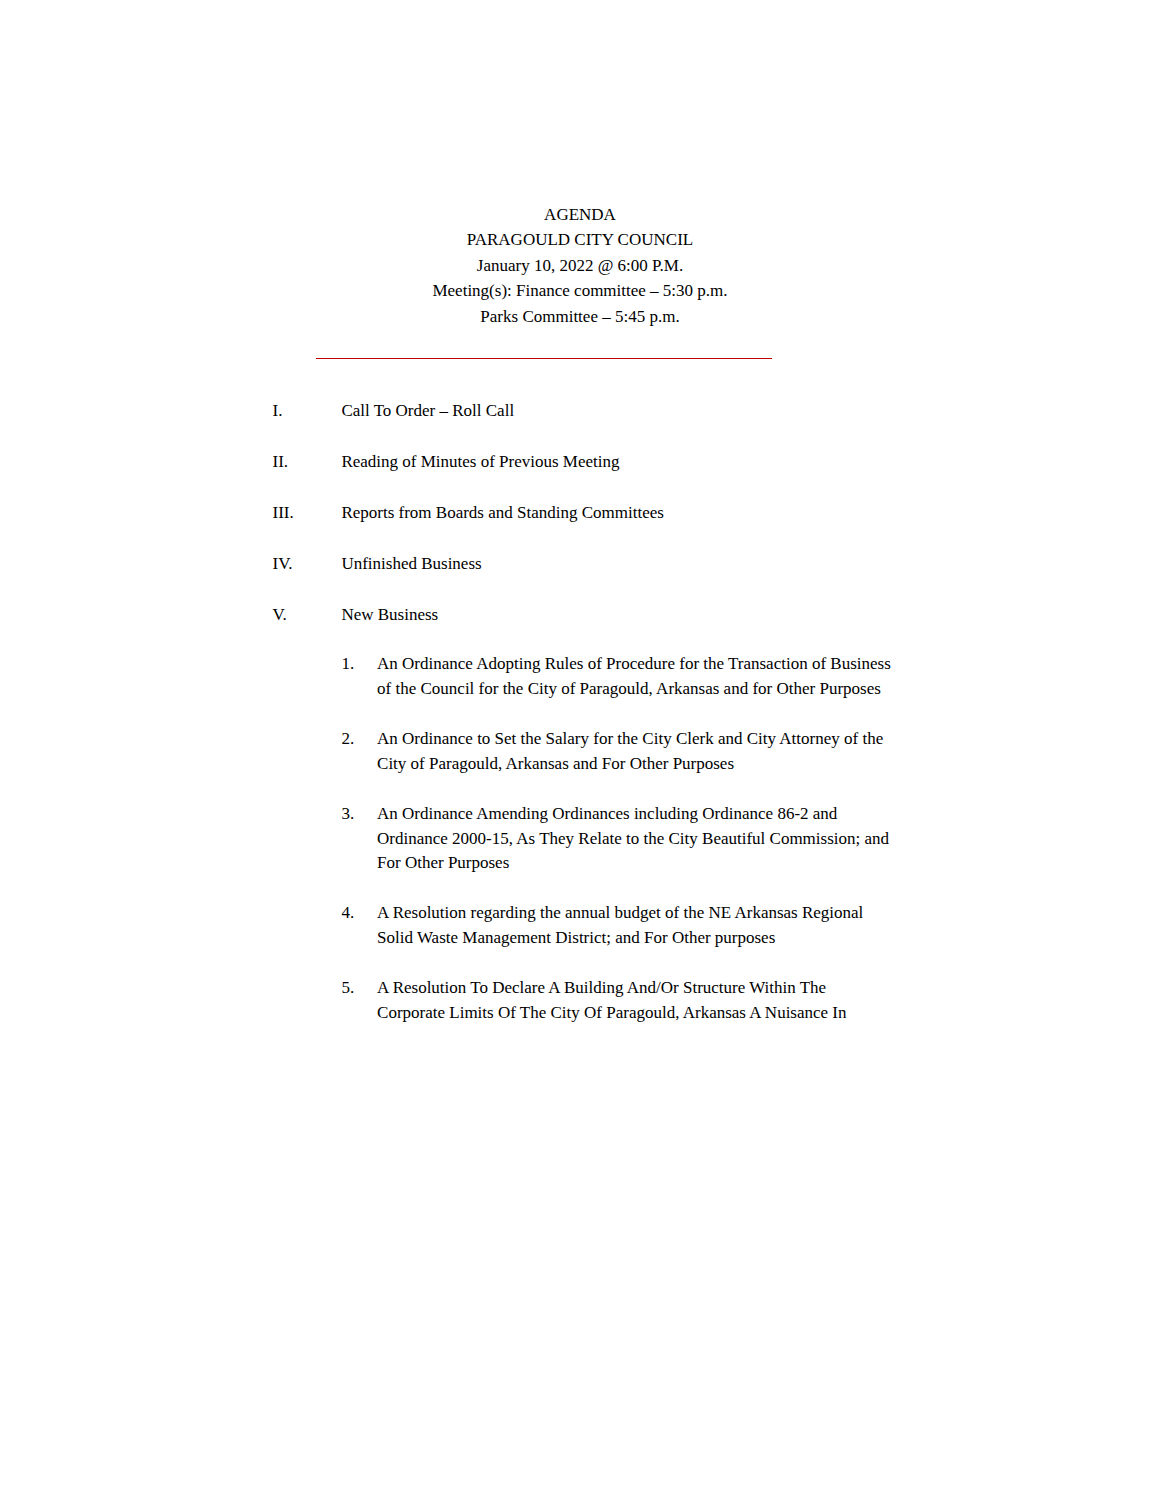AGENDA
PARAGOULD CITY COUNCIL
January 10, 2022 @ 6:00 P.M.
Meeting(s): Finance committee – 5:30 p.m.
Parks Committee – 5:45 p.m.
I. Call To Order – Roll Call
II. Reading of Minutes of Previous Meeting
III. Reports from Boards and Standing Committees
IV. Unfinished Business
V. New Business
1. An Ordinance Adopting Rules of Procedure for the Transaction of Business of the Council for the City of Paragould, Arkansas and for Other Purposes
2. An Ordinance to Set the Salary for the City Clerk and City Attorney of the City of Paragould, Arkansas and For Other Purposes
3. An Ordinance Amending Ordinances including Ordinance 86-2 and Ordinance 2000-15, As They Relate to the City Beautiful Commission; and For Other Purposes
4. A Resolution regarding the annual budget of the NE Arkansas Regional Solid Waste Management District; and For Other purposes
5. A Resolution To Declare A Building And/Or Structure Within The Corporate Limits Of The City Of Paragould, Arkansas A Nuisance In